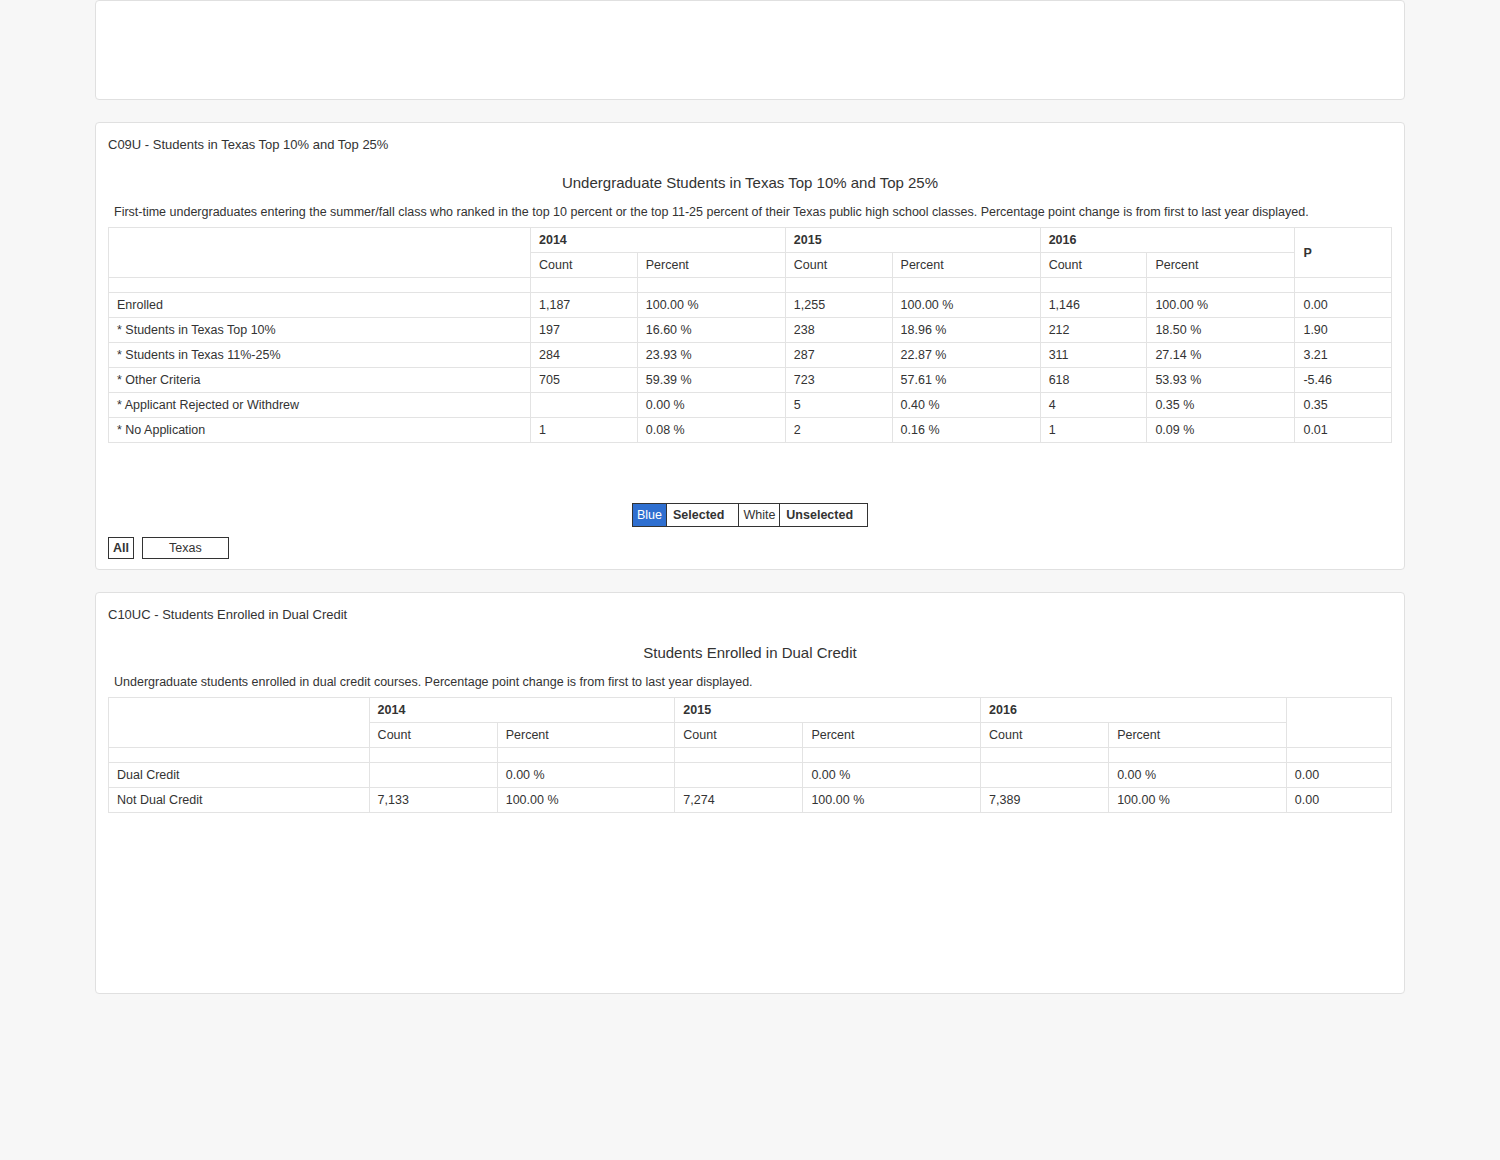C09U - Students in Texas Top 10% and Top 25%
Undergraduate Students in Texas Top 10% and Top 25%
First-time undergraduates entering the summer/fall class who ranked in the top 10 percent or the top 11-25 percent of their Texas public high school classes. Percentage point change is from first to last year displayed.
| | 2014 | 2015 | 2016 | P |
| --- | --- | --- | --- | --- |
| Count | Percent | Count | Percent | Count | Percent |
| Enrolled | 1,187 | 100.00 % | 1,255 | 100.00 % | 1,146 | 100.00 % | 0.00 |
| * Students in Texas Top 10% | 197 | 16.60 % | 238 | 18.96 % | 212 | 18.50 % | 1.90 |
| * Students in Texas 11%-25% | 284 | 23.93 % | 287 | 22.87 % | 311 | 27.14 % | 3.21 |
| * Other Criteria | 705 | 59.39 % | 723 | 57.61 % | 618 | 53.93 % | -5.46 |
| * Applicant Rejected or Withdrew | | 0.00 % | 5 | 0.40 % | 4 | 0.35 % | 0.35 |
| * No Application | 1 | 0.08 % | 2 | 0.16 % | 1 | 0.09 % | 0.01 |
Blue Selected White Unselected
All Texas
C10UC - Students Enrolled in Dual Credit
Students Enrolled in Dual Credit
Undergraduate students enrolled in dual credit courses. Percentage point change is from first to last year displayed.
| | 2014 | 2015 | 2016 | |
| --- | --- | --- | --- | --- |
| Count | Percent | Count | Percent | Count | Percent |
| Dual Credit | | 0.00 % | | 0.00 % | | 0.00 % | 0.00 |
| Not Dual Credit | 7,133 | 100.00 % | 7,274 | 100.00 % | 7,389 | 100.00 % | 0.00 |